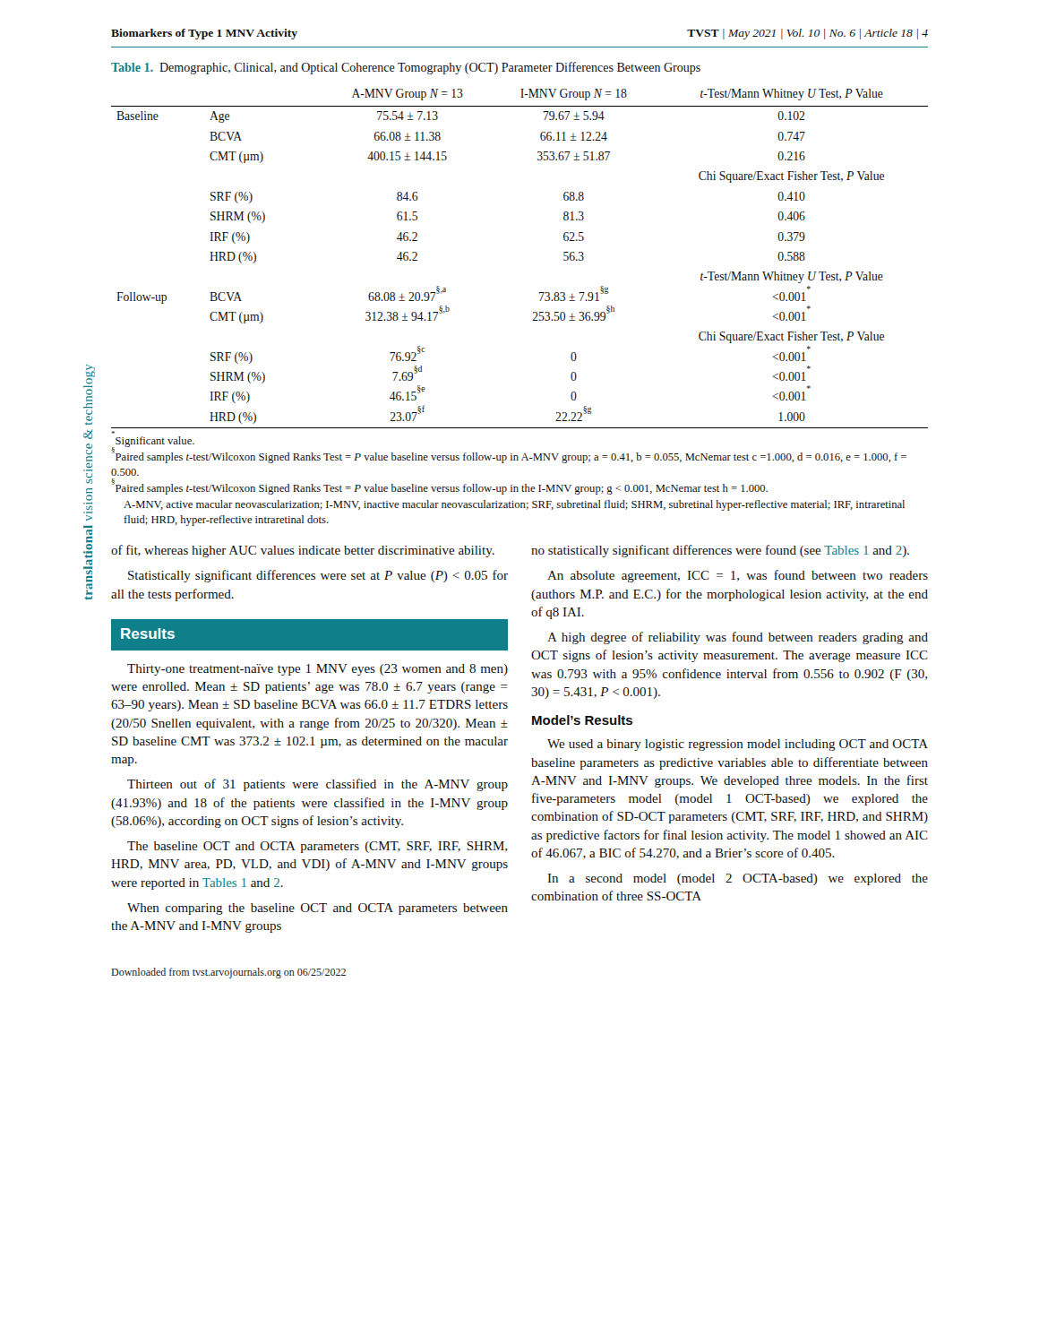translational vision science & technology
Biomarkers of Type 1 MNV Activity
TVST | May 2021 | Vol. 10 | No. 6 | Article 18 | 4
Table 1. Demographic, Clinical, and Optical Coherence Tomography (OCT) Parameter Differences Between Groups
| | | A-MNV Group N = 13 | I-MNV Group N = 18 | t -Test/Mann Whitney U Test, P Value |
| --- | --- | --- | --- | --- |
| Baseline | Age | 75.54 ± 7.13 | 79.67 ± 5.94 | 0.102 |
| | BCVA | 66.08 ± 11.38 | 66.11 ± 12.24 | 0.747 |
| | CMT (µm) | 400.15 ± 144.15 | 353.67 ± 51.87 | 0.216 |
| | | | | Chi Square/Exact Fisher Test, P Value |
| | SRF (%) | 84.6 | 68.8 | 0.410 |
| | SHRM (%) | 61.5 | 81.3 | 0.406 |
| | IRF (%) | 46.2 | 62.5 | 0.379 |
| | HRD (%) | 46.2 | 56.3 | 0.588 |
| | | | | t -Test/Mann Whitney U Test, P Value |
| Follow-up | BCVA | 68.08 ± 20.97 §,a | 73.83 ± 7.91 §g | <0.001 * |
| | CMT (µm) | 312.38 ± 94.17 §,b | 253.50 ± 36.99 §h | <0.001 * |
| | | | | Chi Square/Exact Fisher Test, P Value |
| | SRF (%) | 76.92 §c | 0 | <0.001 * |
| | SHRM (%) | 7.69 §d | 0 | <0.001 * |
| | IRF (%) | 46.15 §e | 0 | <0.001 * |
| | HRD (%) | 23.07 §f | 22.22 §g | 1.000 |
*Significant value.
§Paired samples t-test/Wilcoxon Signed Ranks Test = P value baseline versus follow-up in A-MNV group; a = 0.41, b = 0.055, McNemar test c =1.000, d = 0.016, e = 1.000, f = 0.500.
§Paired samples t-test/Wilcoxon Signed Ranks Test = P value baseline versus follow-up in the I-MNV group; g < 0.001, McNemar test h = 1.000.
A-MNV, active macular neovascularization; I-MNV, inactive macular neovascularization; SRF, subretinal fluid; SHRM, subretinal hyper-reflective material; IRF, intraretinal fluid; HRD, hyper-reflective intraretinal dots.
of fit, whereas higher AUC values indicate better discriminative ability.
Statistically significant differences were set at P value (P) < 0.05 for all the tests performed.
Results
Thirty-one treatment-naïve type 1 MNV eyes (23 women and 8 men) were enrolled. Mean ± SD patients’ age was 78.0 ± 6.7 years (range = 63–90 years). Mean ± SD baseline BCVA was 66.0 ± 11.7 ETDRS letters (20/50 Snellen equivalent, with a range from 20/25 to 20/320). Mean ± SD baseline CMT was 373.2 ± 102.1 µm, as determined on the macular map.
Thirteen out of 31 patients were classified in the A-MNV group (41.93%) and 18 of the patients were classified in the I-MNV group (58.06%), according on OCT signs of lesion’s activity.
The baseline OCT and OCTA parameters (CMT, SRF, IRF, SHRM, HRD, MNV area, PD, VLD, and VDI) of A-MNV and I-MNV groups were reported in Tables 1 and 2.
When comparing the baseline OCT and OCTA parameters between the A-MNV and I-MNV groups
no statistically significant differences were found (see Tables 1 and 2).
An absolute agreement, ICC = 1, was found between two readers (authors M.P. and E.C.) for the morphological lesion activity, at the end of q8 IAI.
A high degree of reliability was found between readers grading and OCT signs of lesion’s activity measurement. The average measure ICC was 0.793 with a 95% confidence interval from 0.556 to 0.902 (F (30, 30) = 5.431, P < 0.001).
Model’s Results
We used a binary logistic regression model including OCT and OCTA baseline parameters as predictive variables able to differentiate between A-MNV and I-MNV groups. We developed three models. In the first five-parameters model (model 1 OCT-based) we explored the combination of SD-OCT parameters (CMT, SRF, IRF, HRD, and SHRM) as predictive factors for final lesion activity. The model 1 showed an AIC of 46.067, a BIC of 54.270, and a Brier’s score of 0.405.
In a second model (model 2 OCTA-based) we explored the combination of three SS-OCTA
Downloaded from tvst.arvojournals.org on 06/25/2022